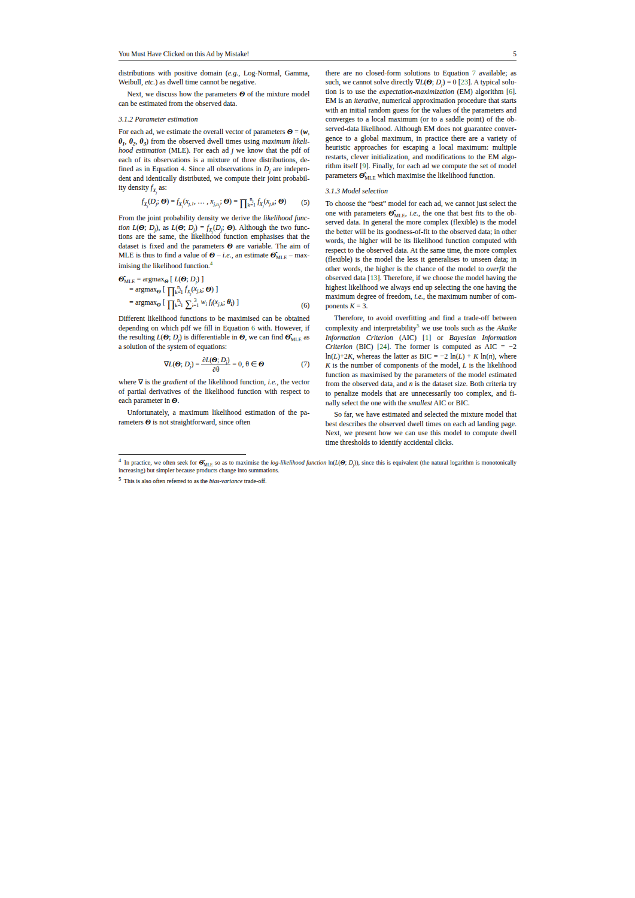You Must Have Clicked on this Ad by Mistake! 5
distributions with positive domain (e.g., Log-Normal, Gamma, Weibull, etc.) as dwell time cannot be negative.
Next, we discuss how the parameters Θ of the mixture model can be estimated from the observed data.
3.1.2 Parameter estimation
For each ad, we estimate the overall vector of parameters Θ = (w, θ1, θ2, θ3) from the observed dwell times using maximum likelihood estimation (MLE). For each ad j we know that the pdf of each of its observations is a mixture of three distributions, defined as in Equation 4. Since all observations in Dj are independent and identically distributed, we compute their joint probability density fXj as:
fXj(Dj; Θ) = fXj(xj,1, … , xj,nj; Θ) = ∏nj
k=1 fXj(xj,k; Θ) (5)
From the joint probability density we derive the likelihood function L(Θ; Dj), as L(Θ; Dj) = fXj(Dj; Θ). Although the two functions are the same, the likelihood function emphasises that the dataset is fixed and the parameters Θ are variable. The aim of MLE is thus to find a value of Θ – i.e., an estimate Θ̂MLE – maximising the likelihood function.4
Θ̂MLE = argmaxΘ [ L(Θ; Dj) ]
= argmaxΘ [ ∏nj
k=1 fXj(xj,k; Θ) ]
= argmaxΘ [ ∏nj
k=1 ∑3
i=1 wi fi(xj,k; θi) ] (6)
Different likelihood functions to be maximised can be obtained depending on which pdf we fill in Equation 6 with. However, if the resulting L(Θ; Dj) is differentiable in Θ, we can find Θ̂MLE as a solution of the system of equations:
∇L(Θ; Dj) = ∂L(Θ; Dj)∂θ = 0, θ ∈ Θ (7)
where ∇ is the gradient of the likelihood function, i.e., the vector of partial derivatives of the likelihood function with respect to each parameter in Θ.
Unfortunately, a maximum likelihood estimation of the parameters Θ is not straightforward, since often
there are no closed-form solutions to Equation 7 available; as such, we cannot solve directly ∇L(Θ; Dj) = 0 [23]. A typical solution is to use the expectation-maximization (EM) algorithm [6]. EM is an iterative, numerical approximation procedure that starts with an initial random guess for the values of the parameters and converges to a local maximum (or to a saddle point) of the observed-data likelihood. Although EM does not guarantee convergence to a global maximum, in practice there are a variety of heuristic approaches for escaping a local maximum: multiple restarts, clever initialization, and modifications to the EM algorithm itself [9]. Finally, for each ad we compute the set of model parameters Θ̂MLE which maximise the likelihood function.
3.1.3 Model selection
To choose the “best” model for each ad, we cannot just select the one with parameters Θ̂MLE, i.e., the one that best fits to the observed data. In general the more complex (flexible) is the model the better will be its goodness-of-fit to the observed data; in other words, the higher will be its likelihood function computed with respect to the observed data. At the same time, the more complex (flexible) is the model the less it generalises to unseen data; in other words, the higher is the chance of the model to overfit the observed data [13]. Therefore, if we choose the model having the highest likelihood we always end up selecting the one having the maximum degree of freedom, i.e., the maximum number of components K = 3.
Therefore, to avoid overfitting and find a trade-off between complexity and interpretability5 we use tools such as the Akaike Information Criterion (AIC) [1] or Bayesian Information Criterion (BIC) [24]. The former is computed as AIC = −2 ln(L)+2K, whereas the latter as BIC = −2 ln(L) + K ln(n), where K is the number of components of the model, L is the likelihood function as maximised by the parameters of the model estimated from the observed data, and n is the dataset size. Both criteria try to penalize models that are unnecessarily too complex, and finally select the one with the smallest AIC or BIC.
So far, we have estimated and selected the mixture model that best describes the observed dwell times on each ad landing page. Next, we present how we can use this model to compute dwell time thresholds to identify accidental clicks.
4 In practice, we often seek for Θ̂MLE so as to maximise the log-likelihood function ln(L(Θ; Dj)), since this is equivalent (the natural logarithm is monotonically increasing) but simpler because products change into summations.
5 This is also often referred to as the bias-variance trade-off.